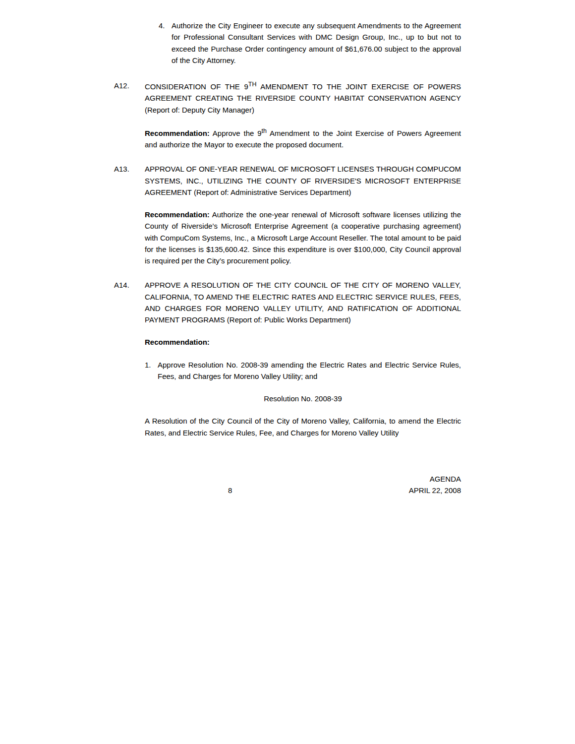4.
Authorize the City Engineer to execute any subsequent Amendments to the Agreement for Professional Consultant Services with DMC Design Group, Inc., up to but not to exceed the Purchase Order contingency amount of $61,676.00 subject to the approval of the City Attorney.
A12.
CONSIDERATION OF THE 9TH AMENDMENT TO THE JOINT EXERCISE OF POWERS AGREEMENT CREATING THE RIVERSIDE COUNTY HABITAT CONSERVATION AGENCY (Report of: Deputy City Manager)
Recommendation: Approve the 9th Amendment to the Joint Exercise of Powers Agreement and authorize the Mayor to execute the proposed document.
A13.
APPROVAL OF ONE-YEAR RENEWAL OF MICROSOFT LICENSES THROUGH COMPUCOM SYSTEMS, INC., UTILIZING THE COUNTY OF RIVERSIDE'S MICROSOFT ENTERPRISE AGREEMENT (Report of: Administrative Services Department)
Recommendation: Authorize the one-year renewal of Microsoft software licenses utilizing the County of Riverside’s Microsoft Enterprise Agreement (a cooperative purchasing agreement) with CompuCom Systems, Inc., a Microsoft Large Account Reseller. The total amount to be paid for the licenses is $135,600.42. Since this expenditure is over $100,000, City Council approval is required per the City’s procurement policy.
A14.
APPROVE A RESOLUTION OF THE CITY COUNCIL OF THE CITY OF MORENO VALLEY, CALIFORNIA, TO AMEND THE ELECTRIC RATES AND ELECTRIC SERVICE RULES, FEES, AND CHARGES FOR MORENO VALLEY UTILITY, AND RATIFICATION OF ADDITIONAL PAYMENT PROGRAMS (Report of: Public Works Department)
Recommendation:
1.
Approve Resolution No. 2008-39 amending the Electric Rates and Electric Service Rules, Fees, and Charges for Moreno Valley Utility; and
Resolution No. 2008-39
A Resolution of the City Council of the City of Moreno Valley, California, to amend the Electric Rates, and Electric Service Rules, Fee, and Charges for Moreno Valley Utility
8
AGENDA
APRIL 22, 2008